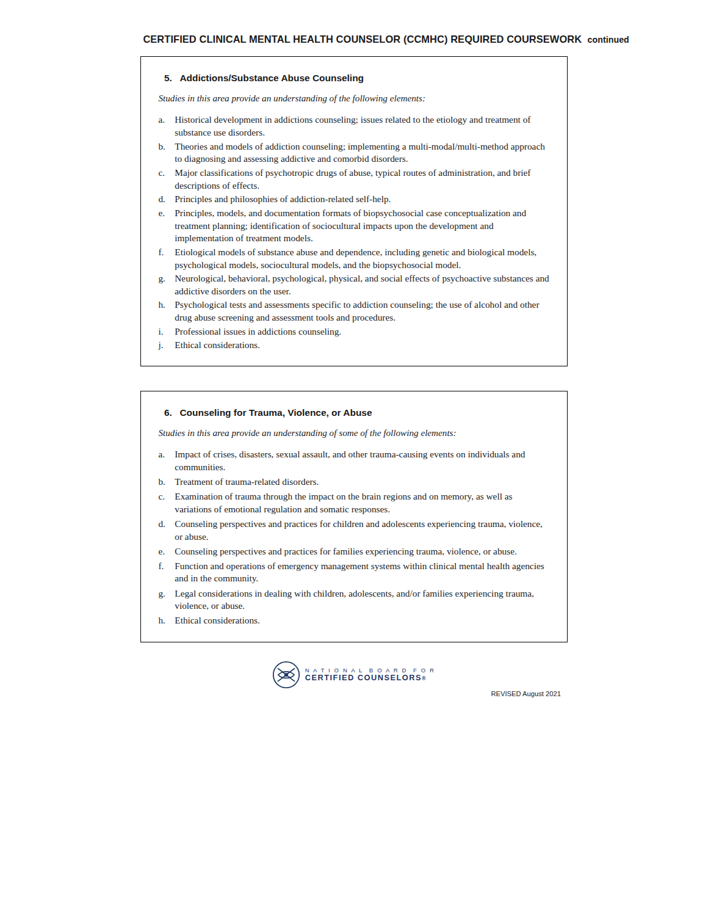CERTIFIED CLINICAL MENTAL HEALTH COUNSELOR (CCMHC) REQUIRED COURSEWORK continued
5. Addictions/Substance Abuse Counseling
Studies in this area provide an understanding of the following elements:
a. Historical development in addictions counseling; issues related to the etiology and treatment of substance use disorders.
b. Theories and models of addiction counseling; implementing a multi-modal/multi-method approach to diagnosing and assessing addictive and comorbid disorders.
c. Major classifications of psychotropic drugs of abuse, typical routes of administration, and brief descriptions of effects.
d. Principles and philosophies of addiction-related self-help.
e. Principles, models, and documentation formats of biopsychosocial case conceptualization and treatment planning; identification of sociocultural impacts upon the development and implementation of treatment models.
f. Etiological models of substance abuse and dependence, including genetic and biological models, psychological models, sociocultural models, and the biopsychosocial model.
g. Neurological, behavioral, psychological, physical, and social effects of psychoactive substances and addictive disorders on the user.
h. Psychological tests and assessments specific to addiction counseling; the use of alcohol and other drug abuse screening and assessment tools and procedures.
i. Professional issues in addictions counseling.
j. Ethical considerations.
6. Counseling for Trauma, Violence, or Abuse
Studies in this area provide an understanding of some of the following elements:
a. Impact of crises, disasters, sexual assault, and other trauma-causing events on individuals and communities.
b. Treatment of trauma-related disorders.
c. Examination of trauma through the impact on the brain regions and on memory, as well as variations of emotional regulation and somatic responses.
d. Counseling perspectives and practices for children and adolescents experiencing trauma, violence, or abuse.
e. Counseling perspectives and practices for families experiencing trauma, violence, or abuse.
f. Function and operations of emergency management systems within clinical mental health agencies and in the community.
g. Legal considerations in dealing with children, adolescents, and/or families experiencing trauma, violence, or abuse.
h. Ethical considerations.
N A T I O N A L B O A R D F O R
CERTIFIED COUNSELORS®
REVISED August 2021